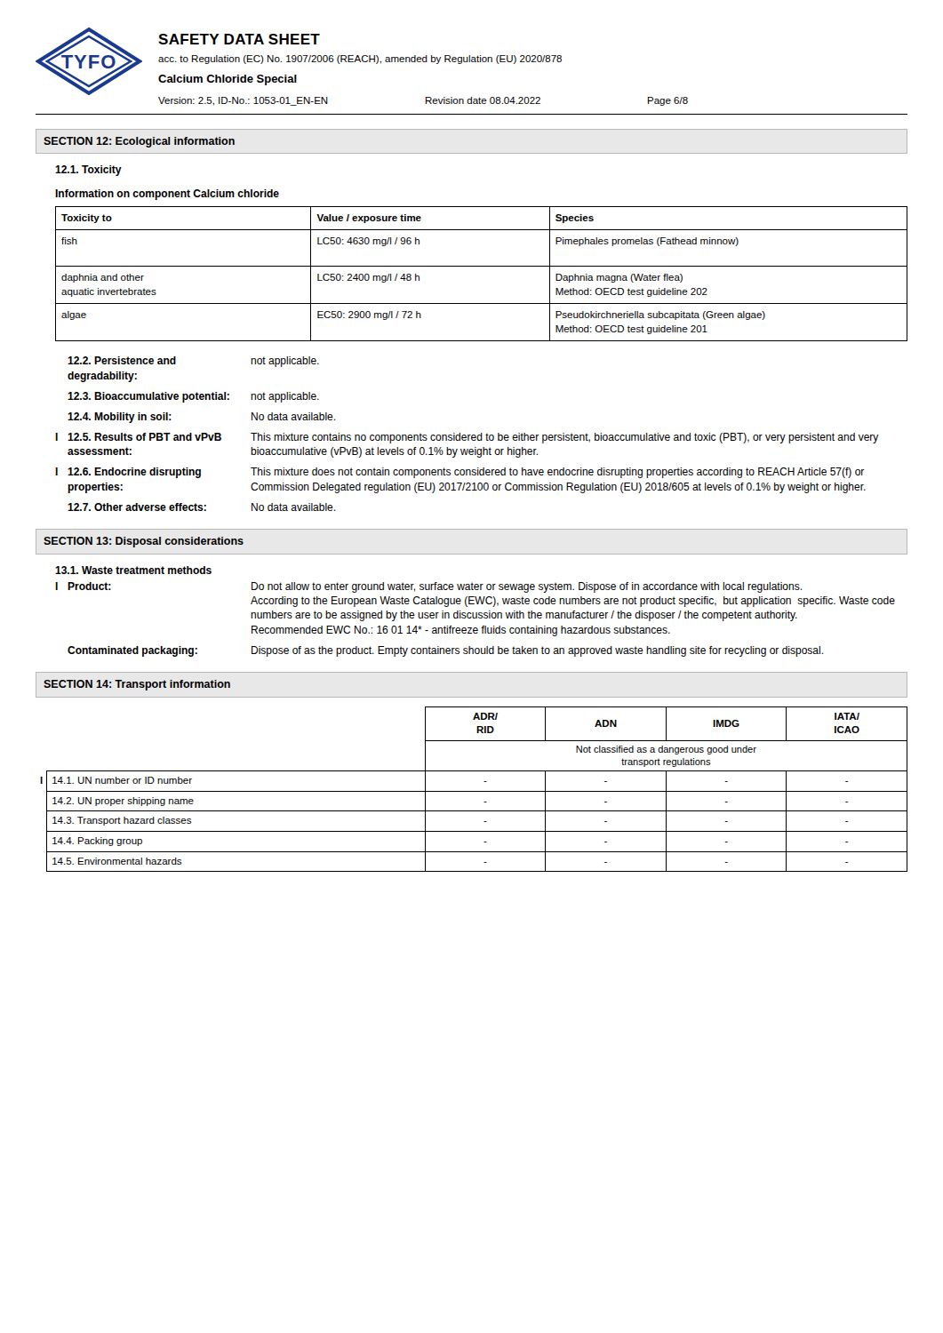TYFO
SAFETY DATA SHEET
acc. to Regulation (EC) No. 1907/2006 (REACH), amended by Regulation (EU) 2020/878
Calcium Chloride Special
Version: 2.5, ID-No.: 1053-01_EN-EN
Revision date 08.04.2022
Page 6/8
SECTION 12: Ecological information
12.1. Toxicity
Information on component Calcium chloride
| Toxicity to | Value / exposure time | Species |
| --- | --- | --- |
| fish | LC50: 4630 mg/l / 96 h | Pimephales promelas (Fathead minnow) |
| daphnia and other aquatic invertebrates | LC50: 2400 mg/l / 48 h | Daphnia magna (Water flea) Method: OECD test guideline 202 |
| algae | EC50: 2900 mg/l / 72 h | Pseudokirchneriella subcapitata (Green algae) Method: OECD test guideline 201 |
12.2. Persistence and degradability:
not applicable.
12.3. Bioaccumulative potential:
not applicable.
12.4. Mobility in soil:
No data available.
l
12.5. Results of PBT and vPvB assessment:
This mixture contains no components considered to be either persistent, bioaccumulative and toxic (PBT), or very persistent and very bioaccumulative (vPvB) at levels of 0.1% by weight or higher.
l
12.6. Endocrine disrupting properties:
This mixture does not contain components considered to have endocrine disrupting properties according to REACH Article 57(f) or Commission Delegated regulation (EU) 2017/2100 or Commission Regulation (EU) 2018/605 at levels of 0.1% by weight or higher.
12.7. Other adverse effects:
No data available.
SECTION 13: Disposal considerations
13.1. Waste treatment methods
l
Product:
Do not allow to enter ground water, surface water or sewage system. Dispose of in accordance with local regulations.
According to the European Waste Catalogue (EWC), waste code numbers are not product specific, but application specific. Waste code numbers are to be assigned by the user in discussion with the manufacturer / the disposer / the competent authority.
Recommended EWC No.: 16 01 14* - antifreeze fluids containing hazardous substances.
Contaminated packaging:
Dispose of as the product. Empty containers should be taken to an approved waste handling site for recycling or disposal.
SECTION 14: Transport information
| | | ADR/ RID | ADN | IMDG | IATA/ ICAO |
| | | Not classified as a dangerous good under transport regulations |
| l | 14.1. UN number or ID number | - | - | - | - |
| | 14.2. UN proper shipping name | - | - | - | - |
| | 14.3. Transport hazard classes | - | - | - | - |
| | 14.4. Packing group | - | - | - | - |
| | 14.5. Environmental hazards | - | - | - | - |